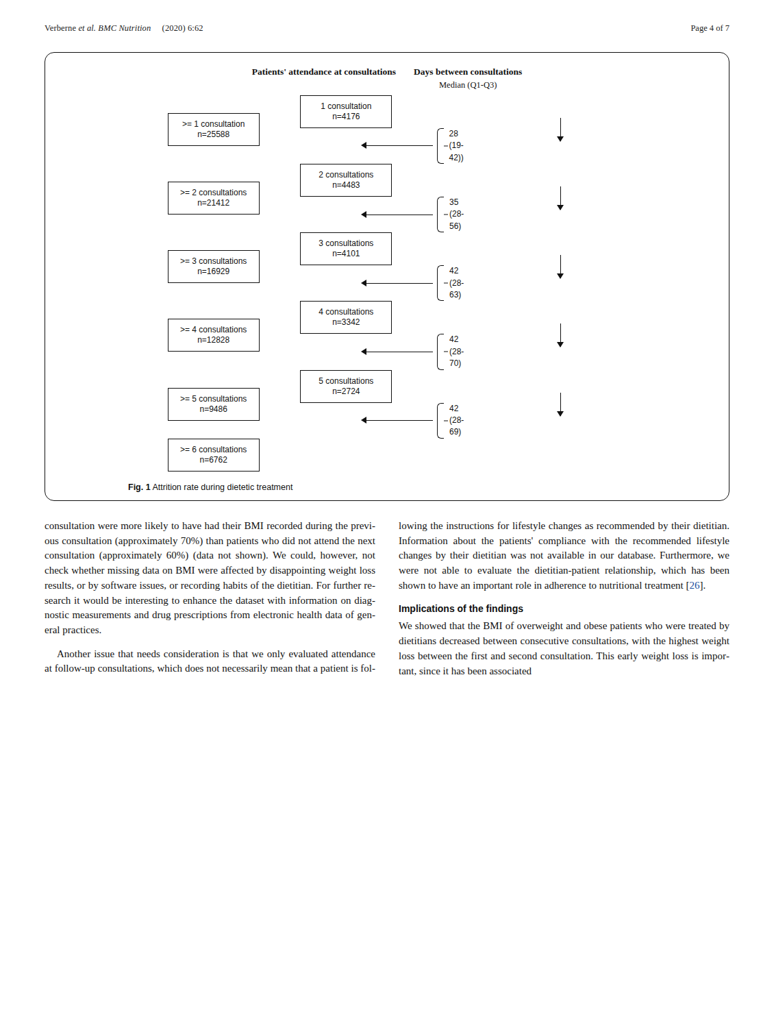Verberne et al. BMC Nutrition (2020) 6:62
Page 4 of 7
Patients' attendance at consultations
Days between consultations Median (Q1-Q3)
>= 1 consultation
n=25588
1 consultation
n=4176
28 (19-42))
>= 2 consultations
n=21412
2 consultations
n=4483
35 (28-56)
>= 3 consultations
n=16929
3 consultations
n=4101
42 (28-63)
>= 4 consultations
n=12828
4 consultations
n=3342
42 (28-70)
>= 5 consultations
n=9486
5 consultations
n=2724
42 (28-69)
>= 6 consultations
n=6762
Fig. 1 Attrition rate during dietetic treatment
consultation were more likely to have had their BMI recorded during the previous consultation (approximately 70%) than patients who did not attend the next consultation (approximately 60%) (data not shown). We could, however, not check whether missing data on BMI were affected by disappointing weight loss results, or by software issues, or recording habits of the dietitian. For further research it would be interesting to enhance the dataset with information on diagnostic measurements and drug prescriptions from electronic health data of general practices.
Another issue that needs consideration is that we only evaluated attendance at follow-up consultations, which does not necessarily mean that a patient is following the instructions for lifestyle changes as recommended by their dietitian. Information about the patients' compliance with the recommended lifestyle changes by their dietitian was not available in our database. Furthermore, we were not able to evaluate the dietitian-patient relationship, which has been shown to have an important role in adherence to nutritional treatment [26].
Implications of the findings
We showed that the BMI of overweight and obese patients who were treated by dietitians decreased between consecutive consultations, with the highest weight loss between the first and second consultation. This early weight loss is important, since it has been associated